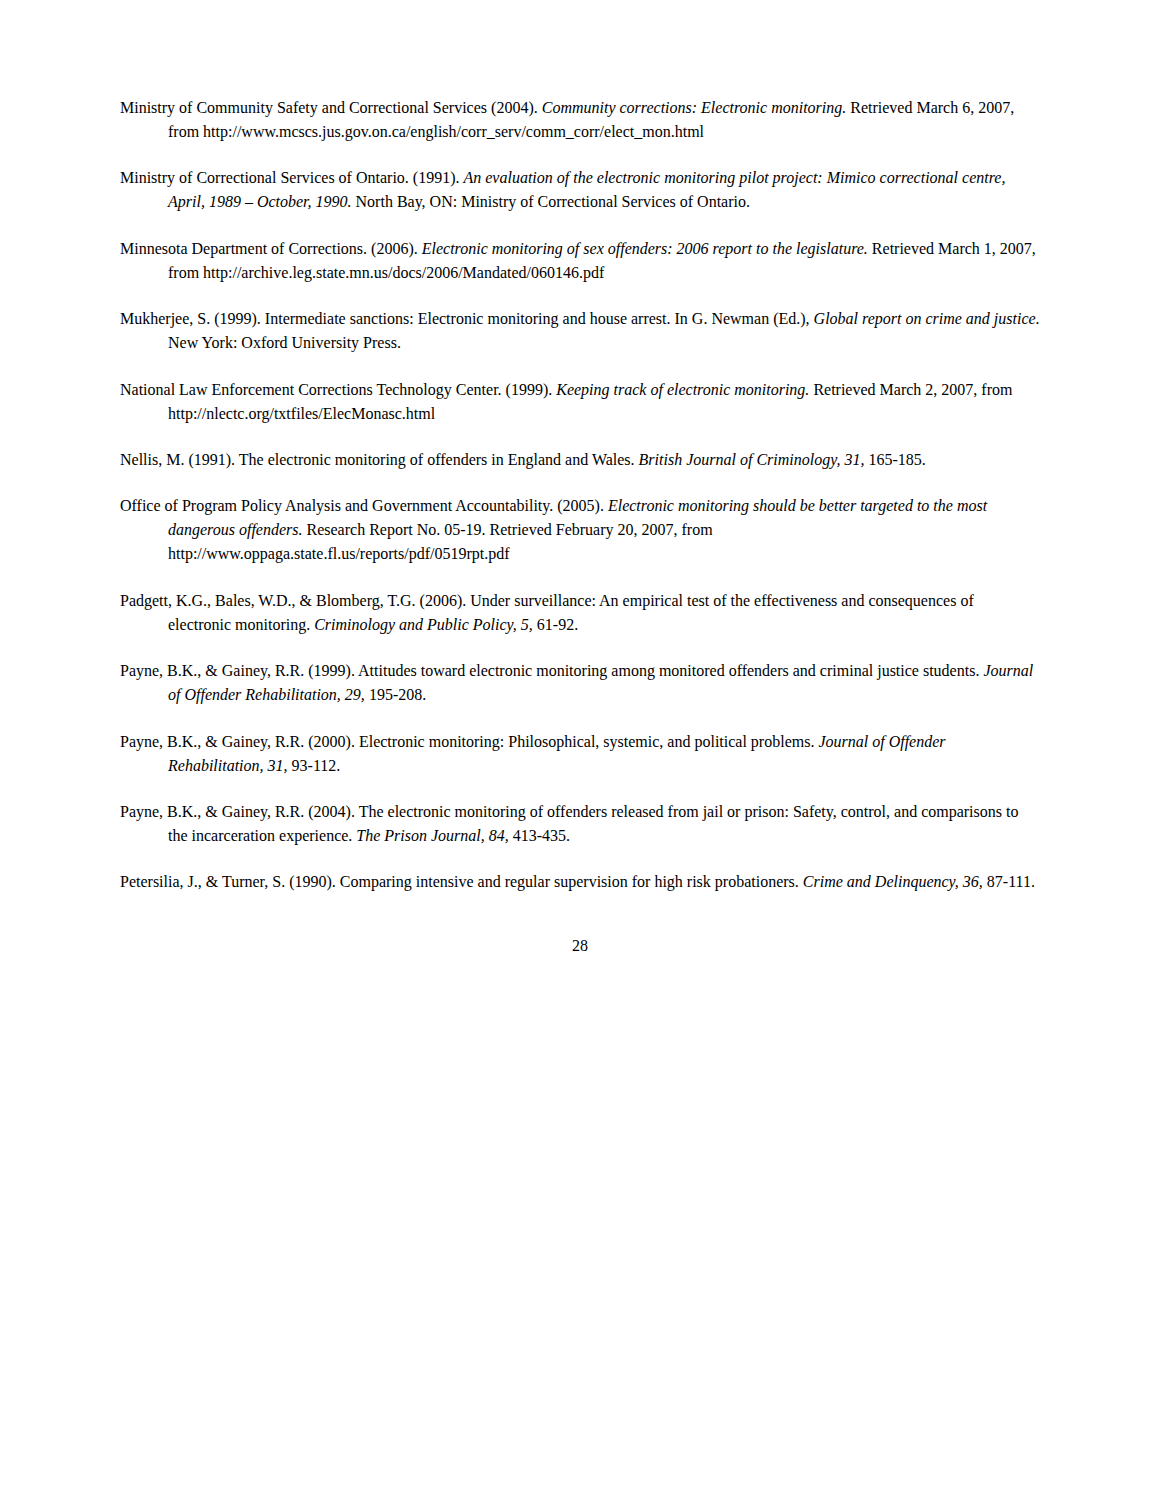Ministry of Community Safety and Correctional Services (2004). Community corrections: Electronic monitoring. Retrieved March 6, 2007, from http://www.mcscs.jus.gov.on.ca/english/corr_serv/comm_corr/elect_mon.html
Ministry of Correctional Services of Ontario. (1991). An evaluation of the electronic monitoring pilot project: Mimico correctional centre, April, 1989 – October, 1990. North Bay, ON: Ministry of Correctional Services of Ontario.
Minnesota Department of Corrections. (2006). Electronic monitoring of sex offenders: 2006 report to the legislature. Retrieved March 1, 2007, from http://archive.leg.state.mn.us/docs/2006/Mandated/060146.pdf
Mukherjee, S. (1999). Intermediate sanctions: Electronic monitoring and house arrest. In G. Newman (Ed.), Global report on crime and justice. New York: Oxford University Press.
National Law Enforcement Corrections Technology Center. (1999). Keeping track of electronic monitoring. Retrieved March 2, 2007, from http://nlectc.org/txtfiles/ElecMonasc.html
Nellis, M. (1991). The electronic monitoring of offenders in England and Wales. British Journal of Criminology, 31, 165-185.
Office of Program Policy Analysis and Government Accountability. (2005). Electronic monitoring should be better targeted to the most dangerous offenders. Research Report No. 05-19. Retrieved February 20, 2007, from http://www.oppaga.state.fl.us/reports/pdf/0519rpt.pdf
Padgett, K.G., Bales, W.D., & Blomberg, T.G. (2006). Under surveillance: An empirical test of the effectiveness and consequences of electronic monitoring. Criminology and Public Policy, 5, 61-92.
Payne, B.K., & Gainey, R.R. (1999). Attitudes toward electronic monitoring among monitored offenders and criminal justice students. Journal of Offender Rehabilitation, 29, 195-208.
Payne, B.K., & Gainey, R.R. (2000). Electronic monitoring: Philosophical, systemic, and political problems. Journal of Offender Rehabilitation, 31, 93-112.
Payne, B.K., & Gainey, R.R. (2004). The electronic monitoring of offenders released from jail or prison: Safety, control, and comparisons to the incarceration experience. The Prison Journal, 84, 413-435.
Petersilia, J., & Turner, S. (1990). Comparing intensive and regular supervision for high risk probationers. Crime and Delinquency, 36, 87-111.
28